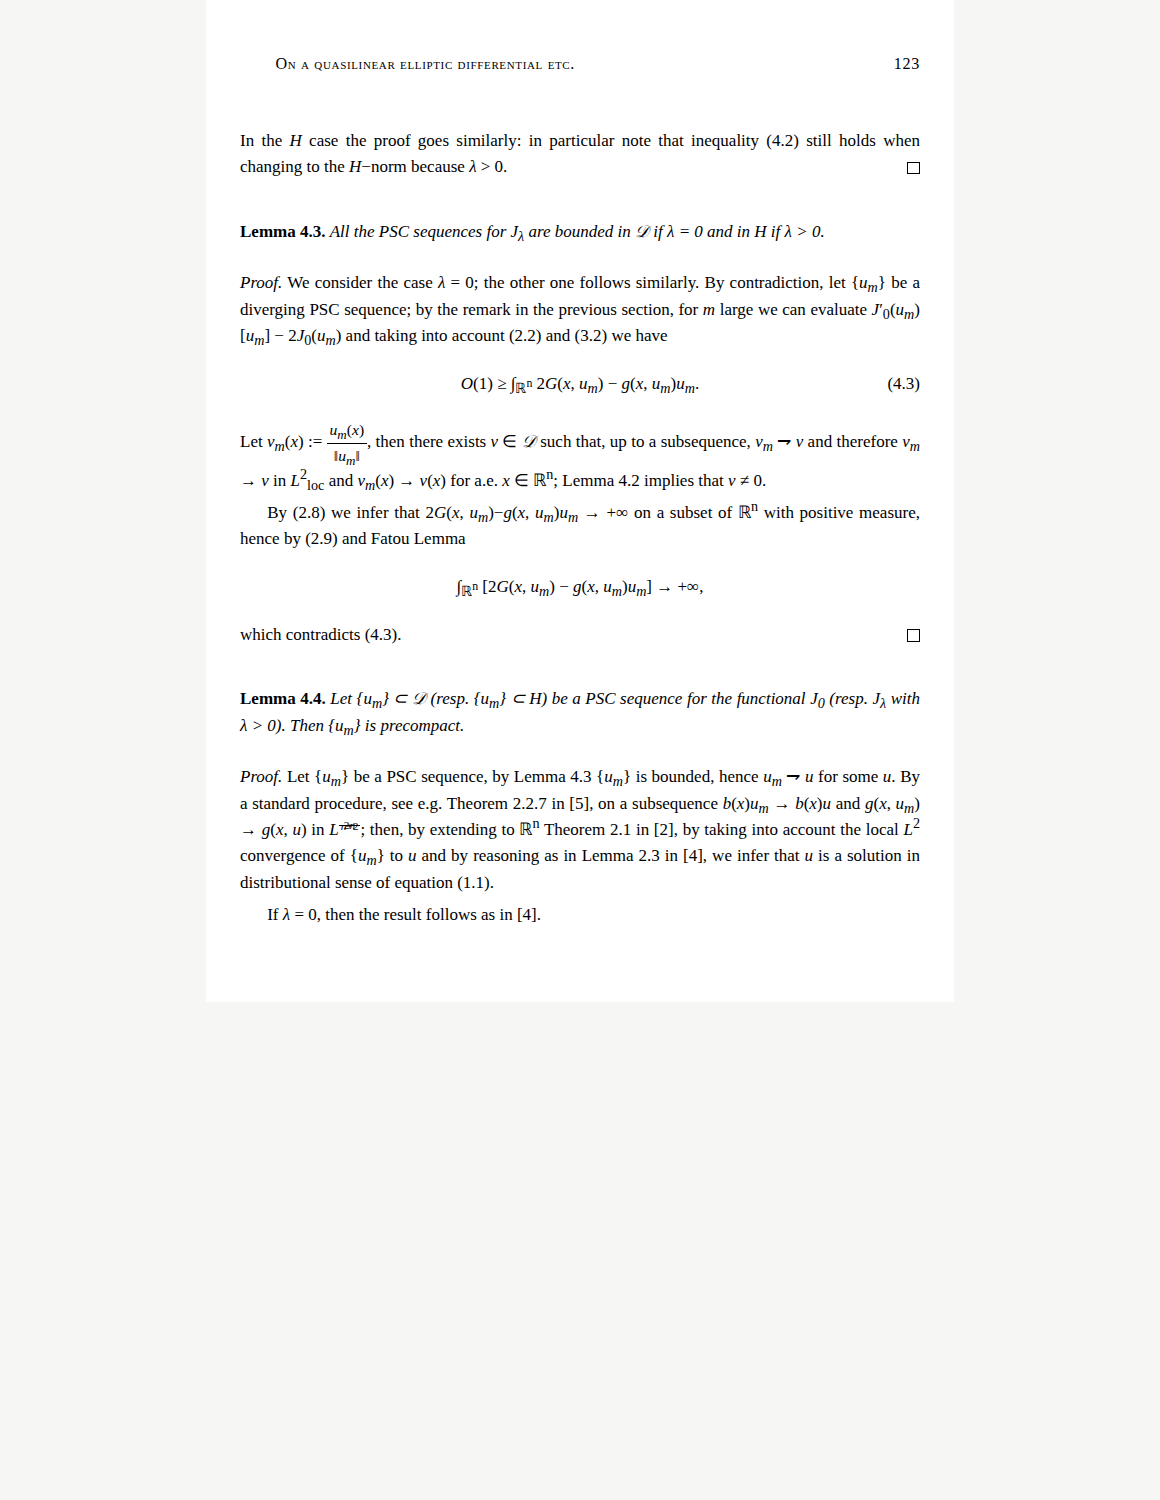On a quasilinear elliptic differential etc. 123
In the H case the proof goes similarly: in particular note that inequality (4.2) still holds when changing to the H−norm because λ > 0.
Lemma 4.3. All the PSC sequences for Jλ are bounded in 𝒟 if λ = 0 and in H if λ > 0.
Proof. We consider the case λ = 0; the other one follows similarly. By contradiction, let {um} be a diverging PSC sequence; by the remark in the previous section, for m large we can evaluate J′0(um)[um] − 2J0(um) and taking into account (2.2) and (3.2) we have
O(1) ≥ ∫ℝn 2G(x, um) − g(x, um)um. (4.3)
Let vm(x) := um(x)‖um‖, then there exists v ∈ 𝒟 such that, up to a subsequence, vm ⇁ v and therefore vm → v in L2loc and vm(x) → v(x) for a.e. x ∈ ℝn; Lemma 4.2 implies that v ≠ 0.
By (2.8) we infer that 2G(x, um)−g(x, um)um → +∞ on a subset of ℝn with positive measure, hence by (2.9) and Fatou Lemma
∫ℝn [2G(x, um) − g(x, um)um] → +∞,
which contradicts (4.3).
Lemma 4.4. Let {um} ⊂ 𝒟 (resp. {um} ⊂ H) be a PSC sequence for the functional J0 (resp. Jλ with λ > 0). Then {um} is precompact.
Proof. Let {um} be a PSC sequence, by Lemma 4.3 {um} is bounded, hence um ⇁ u for some u. By a standard procedure, see e.g. Theorem 2.2.7 in [5], on a subsequence b(x)um → b(x)u and g(x, um) → g(x, u) in L2n n+2; then, by extending to ℝn Theorem 2.1 in [2], by taking into account the local L2 convergence of {um} to u and by reasoning as in Lemma 2.3 in [4], we infer that u is a solution in distributional sense of equation (1.1).
If λ = 0, then the result follows as in [4].